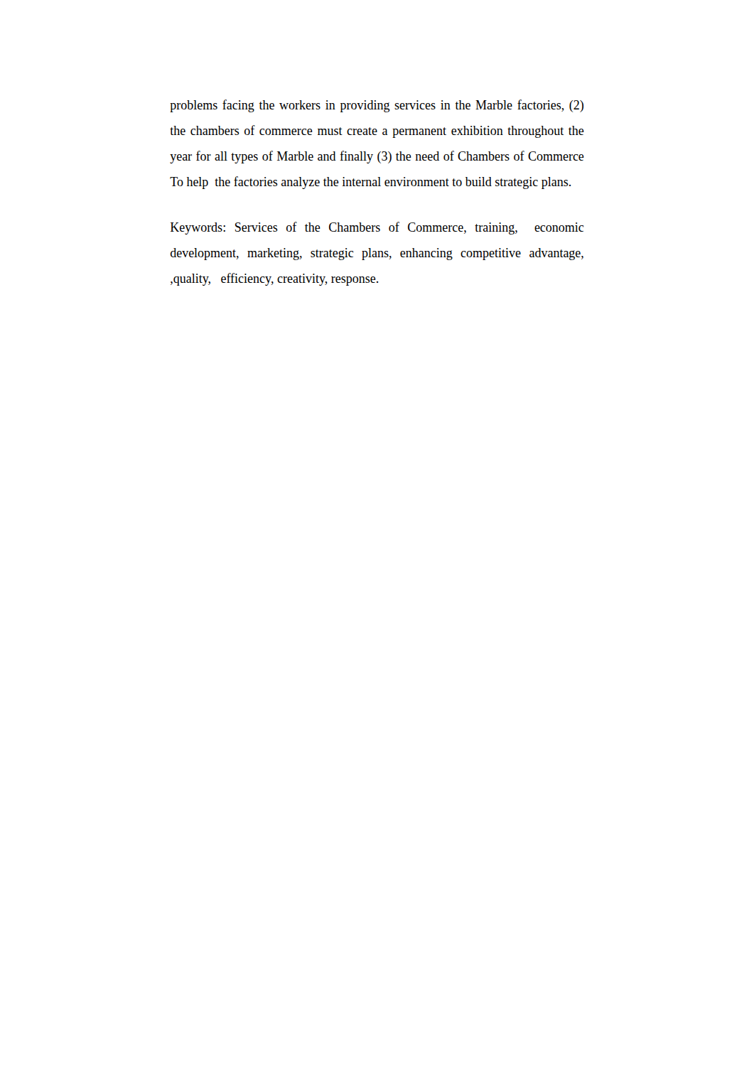problems facing the workers in providing services in the Marble factories, (2) the chambers of commerce must create a permanent exhibition throughout the year for all types of Marble and finally (3) the need of Chambers of Commerce To help the factories analyze the internal environment to build strategic plans.
Keywords: Services of the Chambers of Commerce, training, economic development, marketing, strategic plans, enhancing competitive advantage, ,quality, efficiency, creativity, response.